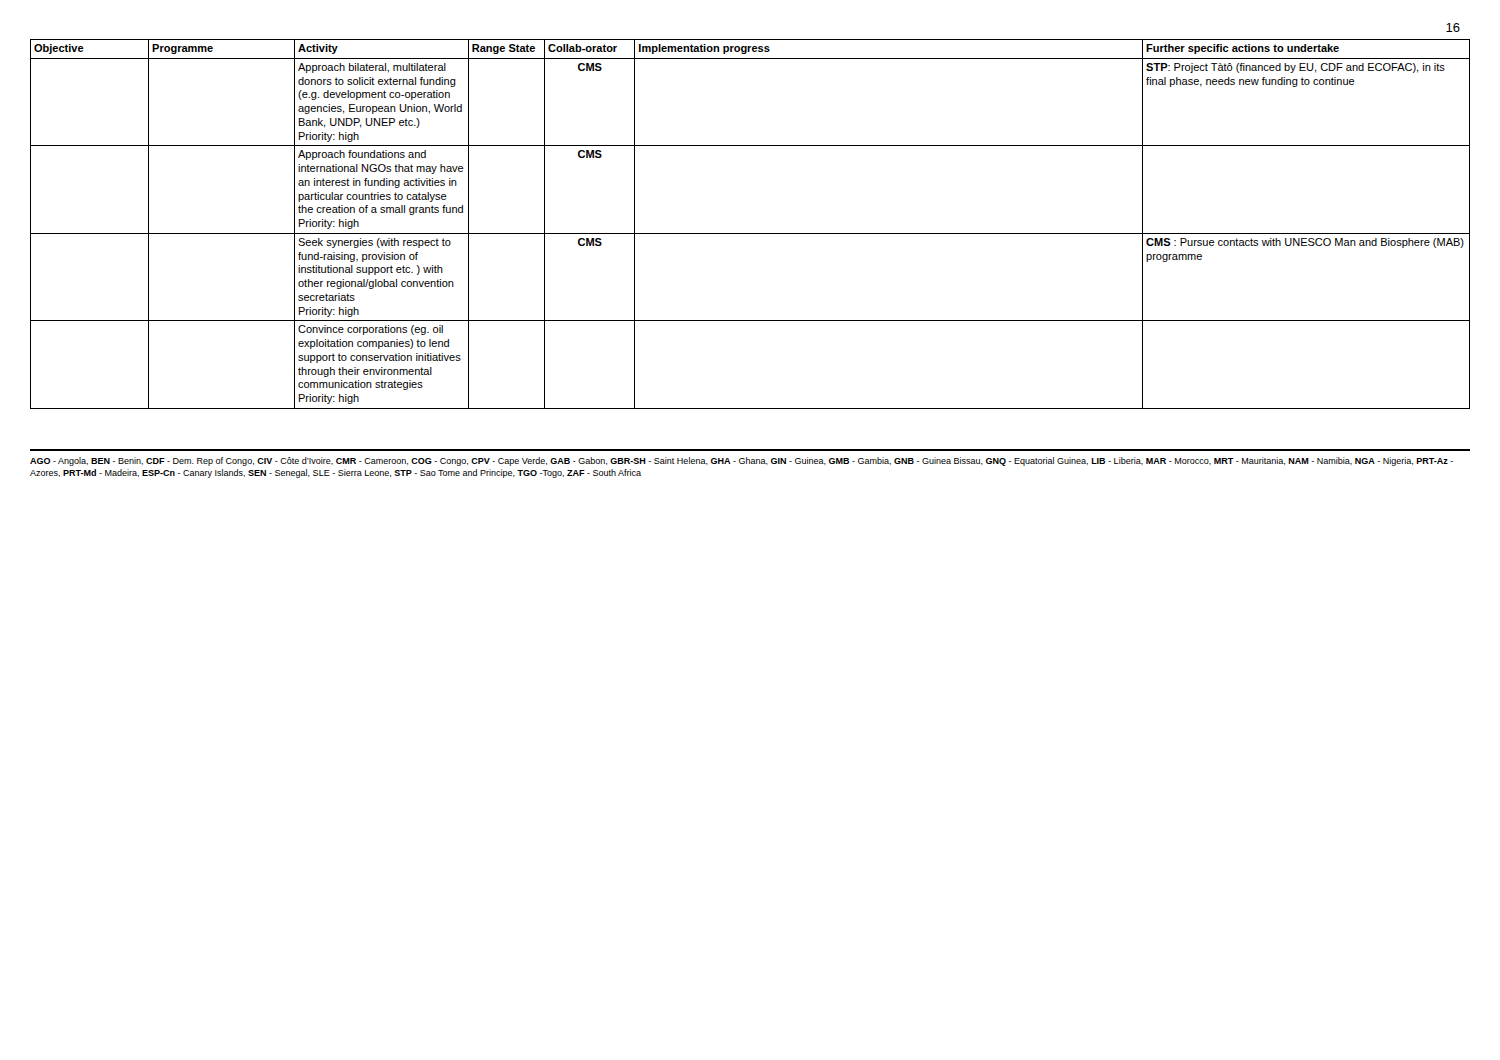16
| Objective | Programme | Activity | Range State | Collab-orator | Implementation progress | Further specific actions to undertake |
| --- | --- | --- | --- | --- | --- | --- |
| | | Approach bilateral, multilateral donors to solicit external funding (e.g. development co-operation agencies, European Union, World Bank, UNDP, UNEP etc.) Priority: high | | CMS | | STP : Project Tàtô (financed by EU, CDF and ECOFAC), in its final phase, needs new funding to continue |
| | | Approach foundations and international NGOs that may have an interest in funding activities in particular countries to catalyse the creation of a small grants fund Priority: high | | CMS | | |
| | | Seek synergies (with respect to fund-raising, provision of institutional support etc. ) with other regional/global convention secretariats Priority: high | | CMS | | CMS : Pursue contacts with UNESCO Man and Biosphere (MAB) programme |
| | | Convince corporations (eg. oil exploitation companies) to lend support to conservation initiatives through their environmental communication strategies Priority: high | | | | |
AGO - Angola, BEN - Benin, CDF - Dem. Rep of Congo, CIV - Côte d’Ivoire, CMR - Cameroon, COG - Congo, CPV - Cape Verde, GAB - Gabon, GBR-SH - Saint Helena, GHA - Ghana, GIN - Guinea, GMB - Gambia, GNB - Guinea Bissau, GNQ - Equatorial Guinea, LIB - Liberia, MAR - Morocco, MRT - Mauritania, NAM - Namibia, NGA - Nigeria, PRT-Az - Azores, PRT-Md - Madeira, ESP-Cn - Canary Islands, SEN - Senegal, SLE - Sierra Leone, STP - Sao Tome and Principe, TGO -Togo, ZAF - South Africa